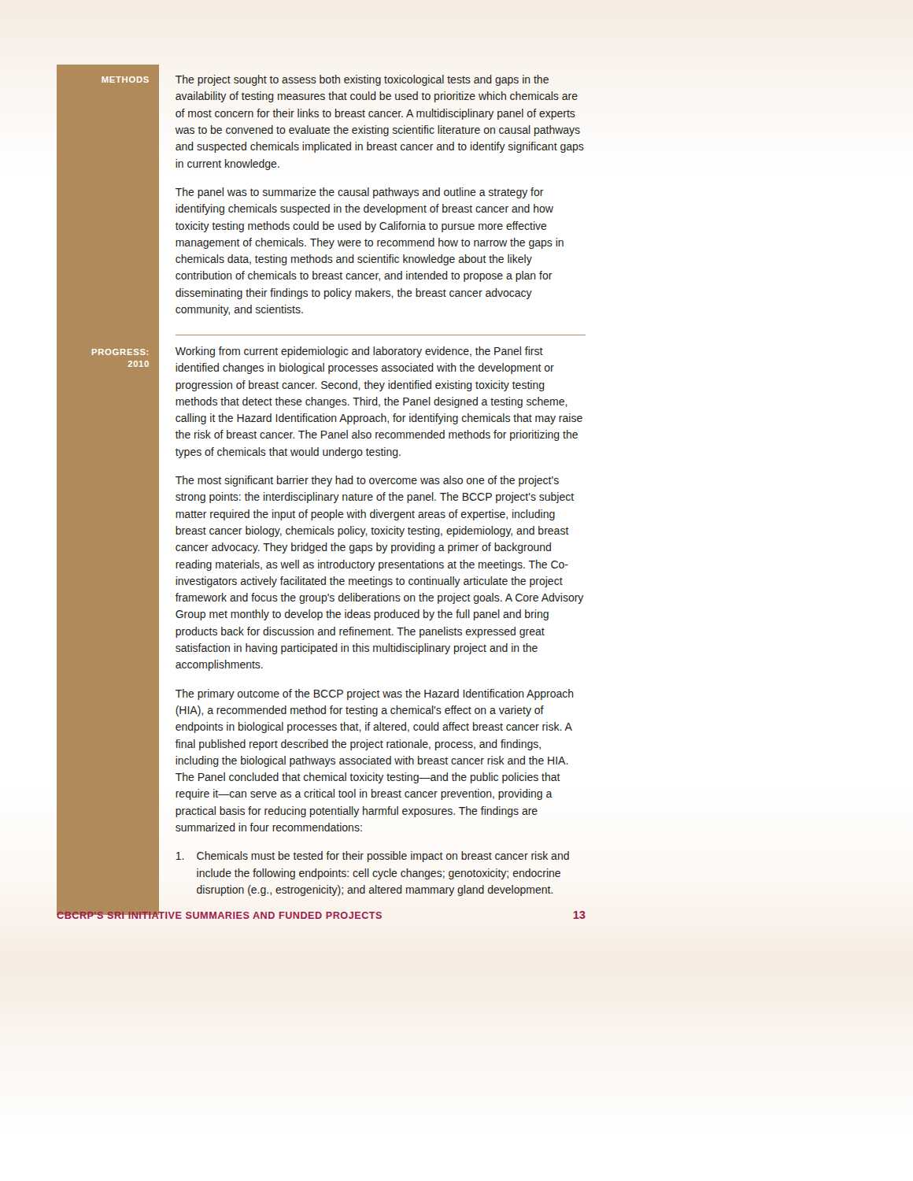METHODS
The project sought to assess both existing toxicological tests and gaps in the availability of testing measures that could be used to prioritize which chemicals are of most concern for their links to breast cancer. A multidisciplinary panel of experts was to be convened to evaluate the existing scientific literature on causal pathways and suspected chemicals implicated in breast cancer and to identify significant gaps in current knowledge.
The panel was to summarize the causal pathways and outline a strategy for identifying chemicals suspected in the development of breast cancer and how toxicity testing methods could be used by California to pursue more effective management of chemicals. They were to recommend how to narrow the gaps in chemicals data, testing methods and scientific knowledge about the likely contribution of chemicals to breast cancer, and intended to propose a plan for disseminating their findings to policy makers, the breast cancer advocacy community, and scientists.
PROGRESS:
2010
Working from current epidemiologic and laboratory evidence, the Panel first identified changes in biological processes associated with the development or progression of breast cancer. Second, they identified existing toxicity testing methods that detect these changes. Third, the Panel designed a testing scheme, calling it the Hazard Identification Approach, for identifying chemicals that may raise the risk of breast cancer. The Panel also recommended methods for prioritizing the types of chemicals that would undergo testing.
The most significant barrier they had to overcome was also one of the project's strong points: the interdisciplinary nature of the panel. The BCCP project's subject matter required the input of people with divergent areas of expertise, including breast cancer biology, chemicals policy, toxicity testing, epidemiology, and breast cancer advocacy. They bridged the gaps by providing a primer of background reading materials, as well as introductory presentations at the meetings. The Co-investigators actively facilitated the meetings to continually articulate the project framework and focus the group's deliberations on the project goals. A Core Advisory Group met monthly to develop the ideas produced by the full panel and bring products back for discussion and refinement. The panelists expressed great satisfaction in having participated in this multidisciplinary project and in the accomplishments.
The primary outcome of the BCCP project was the Hazard Identification Approach (HIA), a recommended method for testing a chemical's effect on a variety of endpoints in biological processes that, if altered, could affect breast cancer risk. A final published report described the project rationale, process, and findings, including the biological pathways associated with breast cancer risk and the HIA. The Panel concluded that chemical toxicity testing—and the public policies that require it—can serve as a critical tool in breast cancer prevention, providing a practical basis for reducing potentially harmful exposures. The findings are summarized in four recommendations:
1.
Chemicals must be tested for their possible impact on breast cancer risk and include the following endpoints: cell cycle changes; genotoxicity; endocrine disruption (e.g., estrogenicity); and altered mammary gland development.
CBCRP'S SRI INITIATIVE SUMMARIES AND FUNDED PROJECTS
13